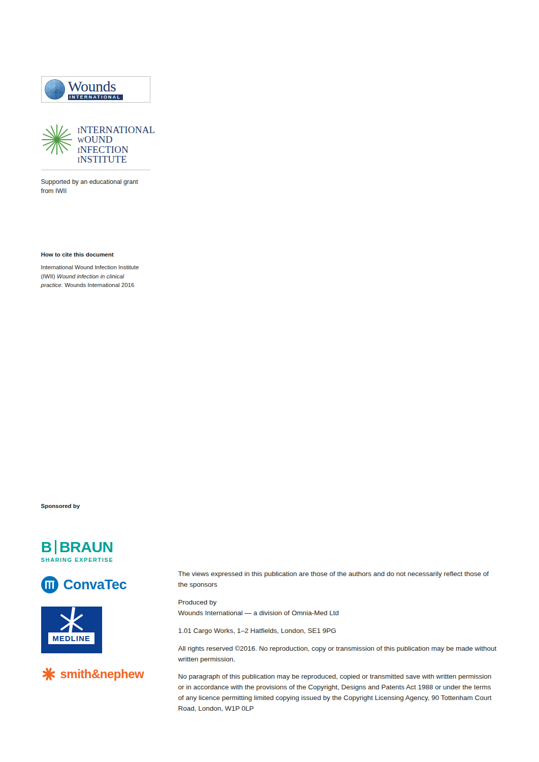Wounds INTERNATIONAL
INTERNATIONAL
WOUND
INFECTION
INSTITUTE
Supported by an educational grant from IWII
How to cite this document
International Wound Infection Institute (IWII) Wound infection in clinical practice. Wounds International 2016
Sponsored by
B BRAUN
Sharing Expertise
ConvaTec
Medline
smith&nephew
The views expressed in this publication are those of the authors and do not necessarily reflect those of the sponsors
Produced by
Wounds International — a division of Omnia-Med Ltd
1.01 Cargo Works, 1–2 Hatfields, London, SE1 9PG
All rights reserved ©2016. No reproduction, copy or transmission of this publication may be made without written permission.
No paragraph of this publication may be reproduced, copied or transmitted save with written permission or in accordance with the provisions of the Copyright, Designs and Patents Act 1988 or under the terms of any licence permitting limited copying issued by the Copyright Licensing Agency, 90 Tottenham Court Road, London, W1P 0LP